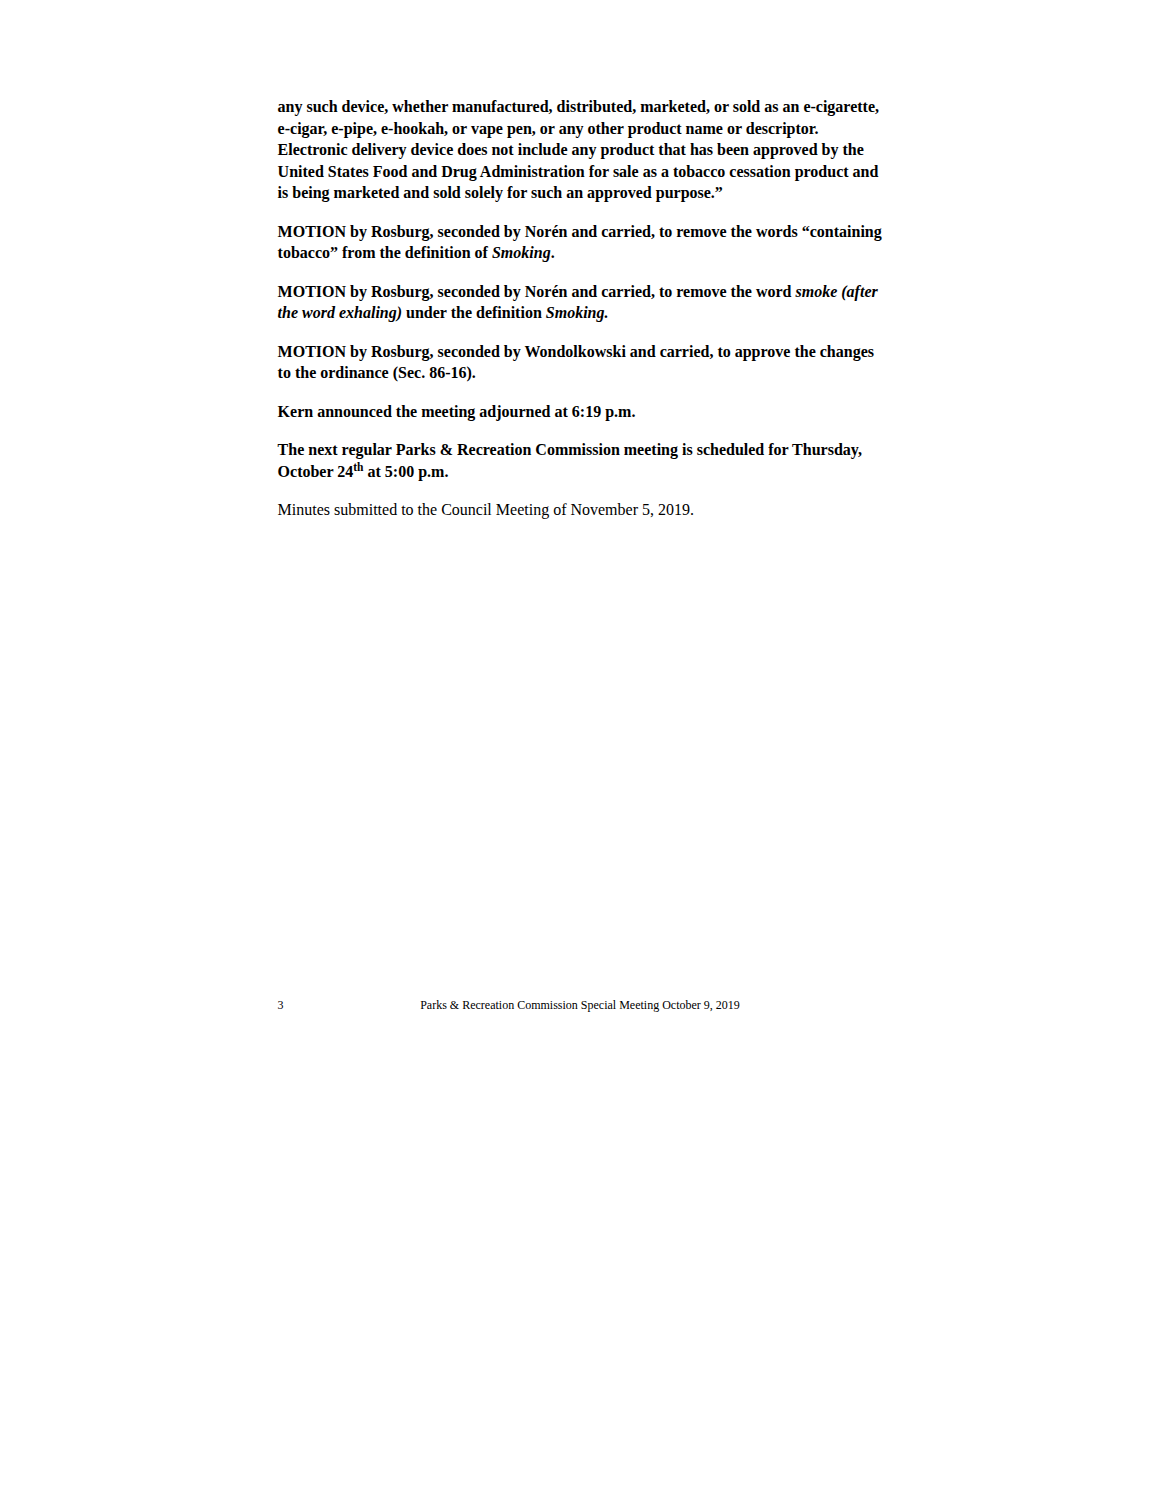any such device, whether manufactured, distributed, marketed, or sold as an e-cigarette, e-cigar, e-pipe, e-hookah, or vape pen, or any other product name or descriptor. Electronic delivery device does not include any product that has been approved by the United States Food and Drug Administration for sale as a tobacco cessation product and is being marketed and sold solely for such an approved purpose.”
MOTION by Rosburg, seconded by Norén and carried, to remove the words “containing tobacco” from the definition of Smoking.
MOTION by Rosburg, seconded by Norén and carried, to remove the word smoke (after the word exhaling) under the definition Smoking.
MOTION by Rosburg, seconded by Wondolkowski and carried, to approve the changes to the ordinance (Sec. 86-16).
Kern announced the meeting adjourned at 6:19 p.m.
The next regular Parks & Recreation Commission meeting is scheduled for Thursday, October 24th at 5:00 p.m.
Minutes submitted to the Council Meeting of November 5, 2019.
| 3 | Parks & Recreation Commission Special Meeting October 9, 2019 | |